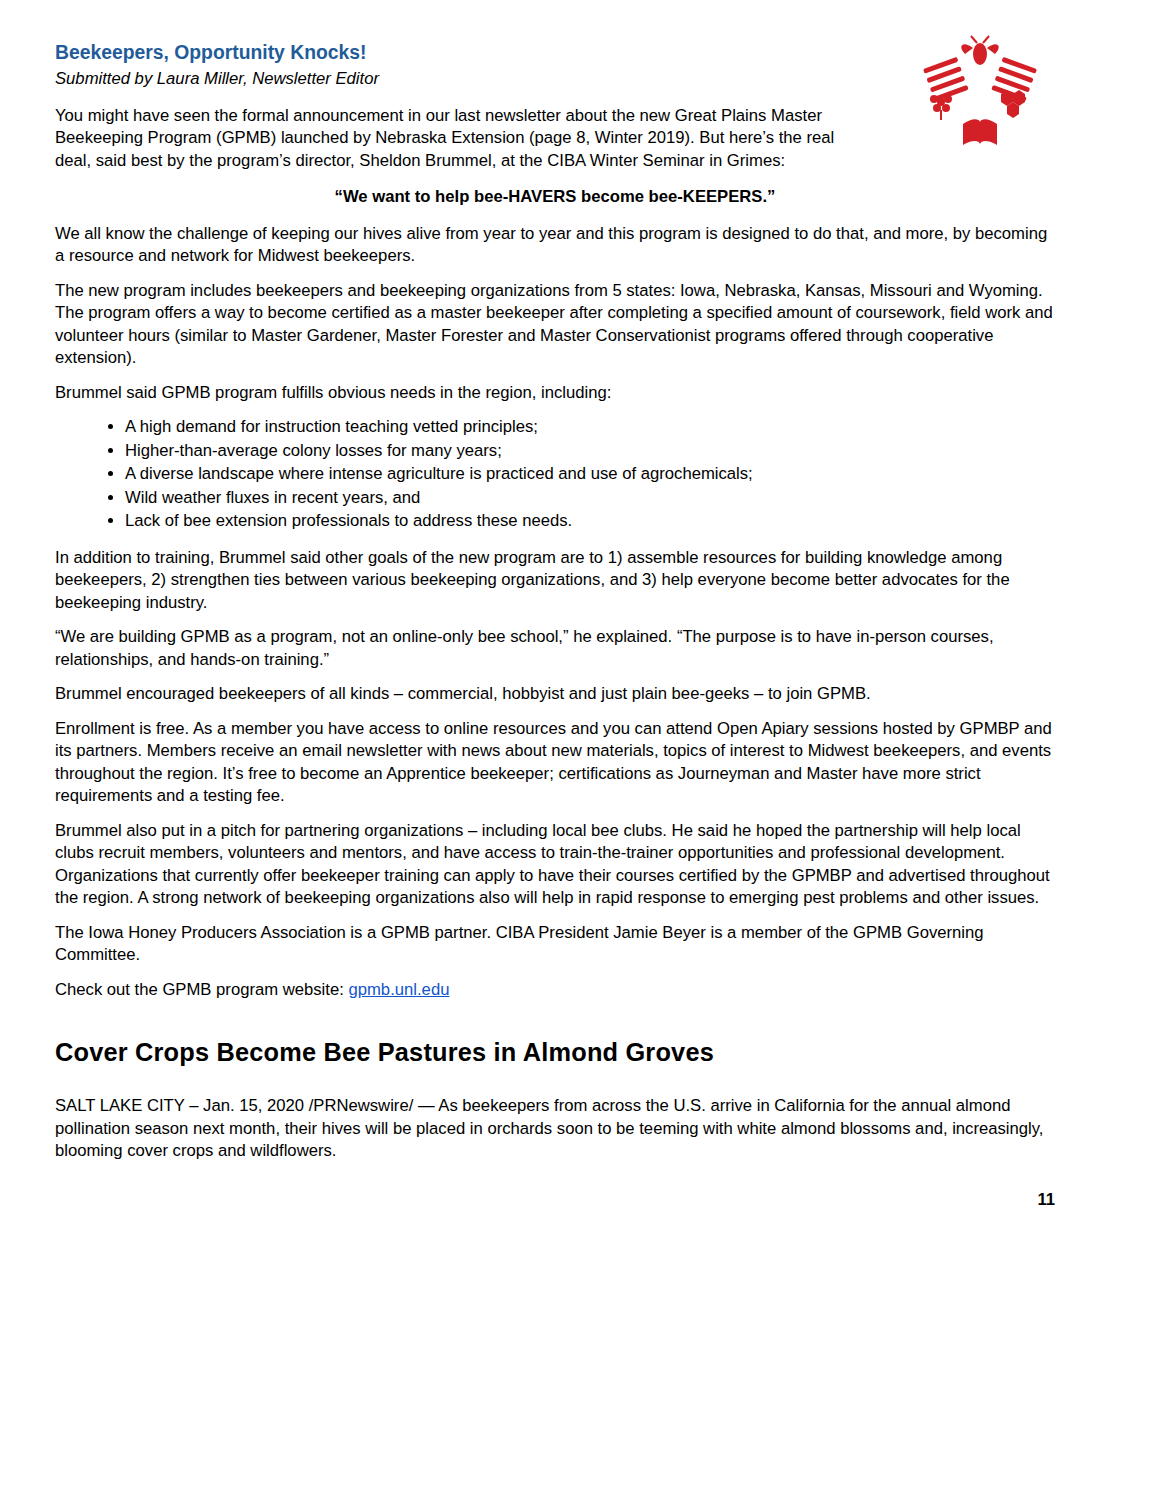Beekeepers, Opportunity Knocks!
Submitted by Laura Miller, Newsletter Editor
You might have seen the formal announcement in our last newsletter about the new Great Plains Master Beekeeping Program (GPMB) launched by Nebraska Extension (page 8, Winter 2019). But here’s the real deal, said best by the program’s director, Sheldon Brummel, at the CIBA Winter Seminar in Grimes:
“We want to help bee-HAVERS become bee-KEEPERS.”
We all know the challenge of keeping our hives alive from year to year and this program is designed to do that, and more, by becoming a resource and network for Midwest beekeepers.
The new program includes beekeepers and beekeeping organizations from 5 states: Iowa, Nebraska, Kansas, Missouri and Wyoming. The program offers a way to become certified as a master beekeeper after completing a specified amount of coursework, field work and volunteer hours (similar to Master Gardener, Master Forester and Master Conservationist programs offered through cooperative extension).
Brummel said GPMB program fulfills obvious needs in the region, including:
A high demand for instruction teaching vetted principles;
Higher-than-average colony losses for many years;
A diverse landscape where intense agriculture is practiced and use of agrochemicals;
Wild weather fluxes in recent years, and
Lack of bee extension professionals to address these needs.
In addition to training, Brummel said other goals of the new program are to 1) assemble resources for building knowledge among beekeepers, 2) strengthen ties between various beekeeping organizations, and 3) help everyone become better advocates for the beekeeping industry.
“We are building GPMB as a program, not an online-only bee school,” he explained. “The purpose is to have in-person courses, relationships, and hands-on training.”
Brummel encouraged beekeepers of all kinds – commercial, hobbyist and just plain bee-geeks – to join GPMB.
Enrollment is free. As a member you have access to online resources and you can attend Open Apiary sessions hosted by GPMBP and its partners. Members receive an email newsletter with news about new materials, topics of interest to Midwest beekeepers, and events throughout the region. It’s free to become an Apprentice beekeeper; certifications as Journeyman and Master have more strict requirements and a testing fee.
Brummel also put in a pitch for partnering organizations – including local bee clubs. He said he hoped the partnership will help local clubs recruit members, volunteers and mentors, and have access to train-the-trainer opportunities and professional development. Organizations that currently offer beekeeper training can apply to have their courses certified by the GPMBP and advertised throughout the region. A strong network of beekeeping organizations also will help in rapid response to emerging pest problems and other issues.
The Iowa Honey Producers Association is a GPMB partner. CIBA President Jamie Beyer is a member of the GPMB Governing Committee.
Check out the GPMB program website: gpmb.unl.edu
Cover Crops Become Bee Pastures in Almond Groves
SALT LAKE CITY – Jan. 15, 2020 /PRNewswire/ — As beekeepers from across the U.S. arrive in California for the annual almond pollination season next month, their hives will be placed in orchards soon to be teeming with white almond blossoms and, increasingly, blooming cover crops and wildflowers.
11